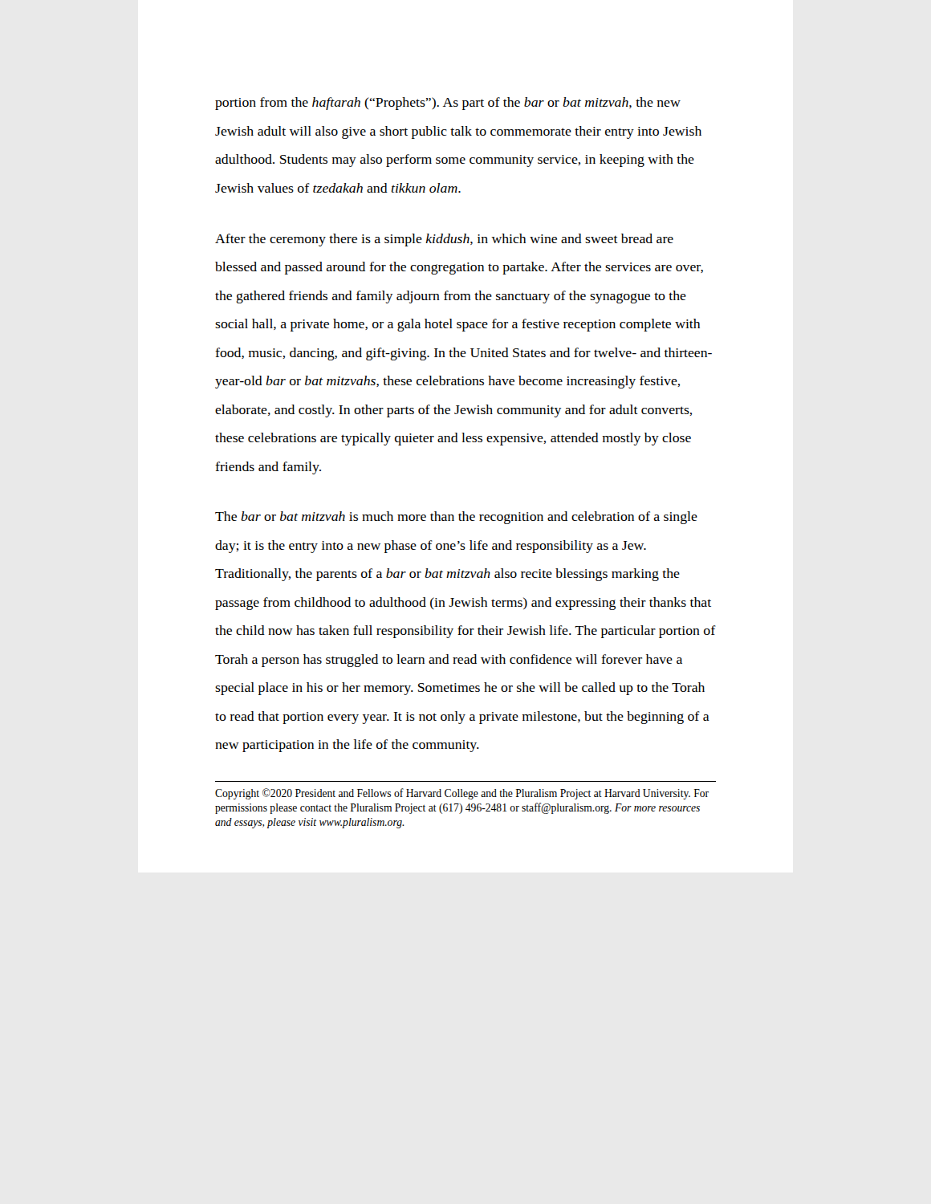portion from the haftarah (“Prophets”). As part of the bar or bat mitzvah, the new Jewish adult will also give a short public talk to commemorate their entry into Jewish adulthood. Students may also perform some community service, in keeping with the Jewish values of tzedakah and tikkun olam.
After the ceremony there is a simple kiddush, in which wine and sweet bread are blessed and passed around for the congregation to partake. After the services are over, the gathered friends and family adjourn from the sanctuary of the synagogue to the social hall, a private home, or a gala hotel space for a festive reception complete with food, music, dancing, and gift-giving. In the United States and for twelve- and thirteen-year-old bar or bat mitzvahs, these celebrations have become increasingly festive, elaborate, and costly. In other parts of the Jewish community and for adult converts, these celebrations are typically quieter and less expensive, attended mostly by close friends and family.
The bar or bat mitzvah is much more than the recognition and celebration of a single day; it is the entry into a new phase of one’s life and responsibility as a Jew. Traditionally, the parents of a bar or bat mitzvah also recite blessings marking the passage from childhood to adulthood (in Jewish terms) and expressing their thanks that the child now has taken full responsibility for their Jewish life. The particular portion of Torah a person has struggled to learn and read with confidence will forever have a special place in his or her memory. Sometimes he or she will be called up to the Torah to read that portion every year. It is not only a private milestone, but the beginning of a new participation in the life of the community.
Copyright ©2020 President and Fellows of Harvard College and the Pluralism Project at Harvard University. For permissions please contact the Pluralism Project at (617) 496-2481 or staff@pluralism.org. For more resources and essays, please visit www.pluralism.org.